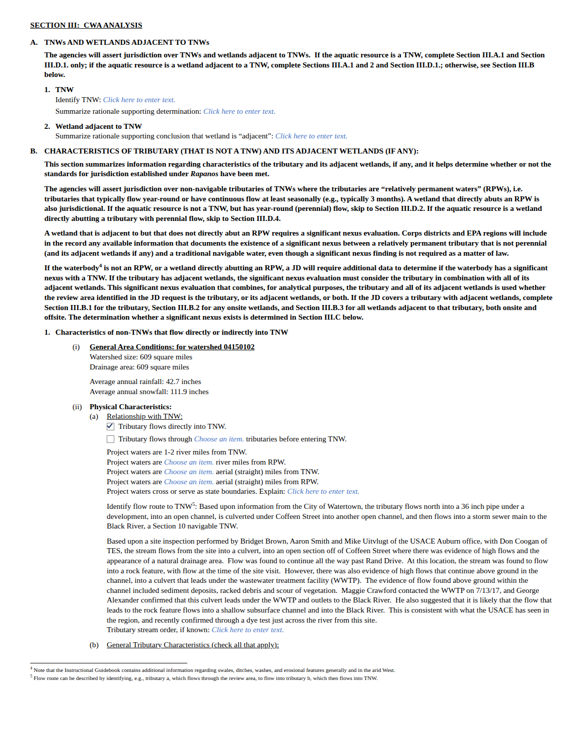SECTION III: CWA ANALYSIS
A. TNWs AND WETLANDS ADJACENT TO TNWs
The agencies will assert jurisdiction over TNWs and wetlands adjacent to TNWs. If the aquatic resource is a TNW, complete Section III.A.1 and Section III.D.1. only; if the aquatic resource is a wetland adjacent to a TNW, complete Sections III.A.1 and 2 and Section III.D.1.; otherwise, see Section III.B below.
1. TNW
Identify TNW: Click here to enter text.
Summarize rationale supporting determination: Click here to enter text.
2. Wetland adjacent to TNW
Summarize rationale supporting conclusion that wetland is “adjacent”: Click here to enter text.
B. CHARACTERISTICS OF TRIBUTARY (THAT IS NOT A TNW) AND ITS ADJACENT WETLANDS (IF ANY):
This section summarizes information regarding characteristics of the tributary and its adjacent wetlands, if any, and it helps determine whether or not the standards for jurisdiction established under Rapanos have been met.
The agencies will assert jurisdiction over non-navigable tributaries of TNWs where the tributaries are “relatively permanent waters” (RPWs), i.e. tributaries that typically flow year-round or have continuous flow at least seasonally (e.g., typically 3 months). A wetland that directly abuts an RPW is also jurisdictional. If the aquatic resource is not a TNW, but has year-round (perennial) flow, skip to Section III.D.2. If the aquatic resource is a wetland directly abutting a tributary with perennial flow, skip to Section III.D.4.
A wetland that is adjacent to but that does not directly abut an RPW requires a significant nexus evaluation. Corps districts and EPA regions will include in the record any available information that documents the existence of a significant nexus between a relatively permanent tributary that is not perennial (and its adjacent wetlands if any) and a traditional navigable water, even though a significant nexus finding is not required as a matter of law.
If the waterbody4 is not an RPW, or a wetland directly abutting an RPW, a JD will require additional data to determine if the waterbody has a significant nexus with a TNW. If the tributary has adjacent wetlands, the significant nexus evaluation must consider the tributary in combination with all of its adjacent wetlands. This significant nexus evaluation that combines, for analytical purposes, the tributary and all of its adjacent wetlands is used whether the review area identified in the JD request is the tributary, or its adjacent wetlands, or both. If the JD covers a tributary with adjacent wetlands, complete Section III.B.1 for the tributary, Section III.B.2 for any onsite wetlands, and Section III.B.3 for all wetlands adjacent to that tributary, both onsite and offsite. The determination whether a significant nexus exists is determined in Section III.C below.
1. Characteristics of non-TNWs that flow directly or indirectly into TNW
(i) General Area Conditions: for watershed 04150102
Watershed size: 609 square miles
Drainage area: 609 square miles
Average annual rainfall: 42.7 inches
Average annual snowfall: 111.9 inches
(ii) Physical Characteristics:
(a) Relationship with TNW:
Tributary flows directly into TNW.
Tributary flows through Choose an item. tributaries before entering TNW.
Project waters are 1-2 river miles from TNW.
Project waters are Choose an item. river miles from RPW.
Project waters are Choose an item. aerial (straight) miles from TNW.
Project waters are Choose an item. aerial (straight) miles from RPW.
Project waters cross or serve as state boundaries. Explain: Click here to enter text.
Identify flow route to TNW5: Based upon information from the City of Watertown, the tributary flows north into a 36 inch pipe under a development, into an open channel, is culverted under Coffeen Street into another open channel, and then flows into a storm sewer main to the Black River, a Section 10 navigable TNW.
Based upon a site inspection performed by Bridget Brown, Aaron Smith and Mike Uitvlugt of the USACE Auburn office, with Don Coogan of TES, the stream flows from the site into a culvert, into an open section off of Coffeen Street where there was evidence of high flows and the appearance of a natural drainage area. Flow was found to continue all the way past Rand Drive. At this location, the stream was found to flow into a rock feature, with flow at the time of the site visit. However, there was also evidence of high flows that continue above ground in the channel, into a culvert that leads under the wastewater treatment facility (WWTP). The evidence of flow found above ground within the channel included sediment deposits, racked debris and scour of vegetation. Maggie Crawford contacted the WWTP on 7/13/17, and George Alexander confirmed that this culvert leads under the WWTP and outlets to the Black River. He also suggested that it is likely that the flow that leads to the rock feature flows into a shallow subsurface channel and into the Black River. This is consistent with what the USACE has seen in the region, and recently confirmed through a dye test just across the river from this site.
Tributary stream order, if known: Click here to enter text.
(b) General Tributary Characteristics (check all that apply):
4 Note that the Instructional Guidebook contains additional information regarding swales, ditches, washes, and erosional features generally and in the arid West.
5 Flow route can be described by identifying, e.g., tributary a, which flows through the review area, to flow into tributary b, which then flows into TNW.